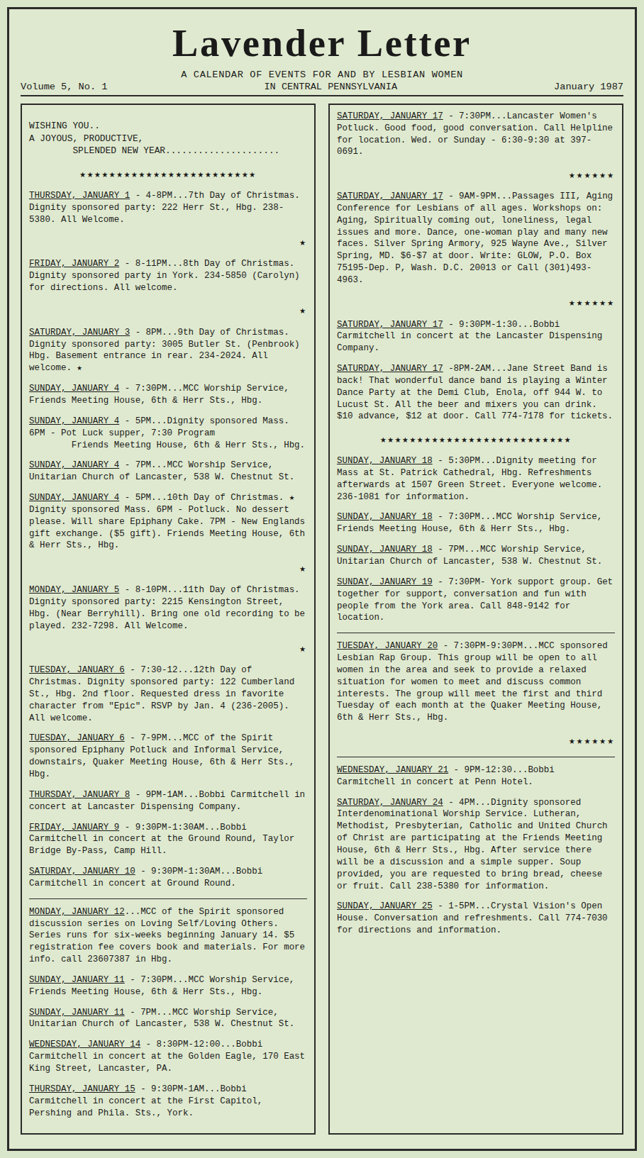Lavender Letter
A CALENDAR OF EVENTS FOR AND BY LESBIAN WOMEN
Volume 5, No. 1 IN CENTRAL PENNSYLVANIA January 1987
WISHING YOU..
A JOYOUS, PRODUCTIVE,
SPLENDED NEW YEAR.....................
★★★★★★★★★★★★★★★★★★★★★★★★
THURSDAY, JANUARY 1 - 4-8PM...7th Day of Christmas. Dignity sponsored party: 222 Herr St., Hbg. 238-5380. All Welcome.
★
FRIDAY, JANUARY 2 - 8-11PM...8th Day of Christmas. Dignity sponsored party in York. 234-5850 (Carolyn) for directions. All welcome.
★
SATURDAY, JANUARY 3 - 8PM...9th Day of Christmas. Dignity sponsored party: 3005 Butler St. (Penbrook) Hbg. Basement entrance in rear. 234-2024. All welcome. ★
SUNDAY, JANUARY 4 - 7:30PM...MCC Worship Service, Friends Meeting House, 6th & Herr Sts., Hbg.
SUNDAY, JANUARY 4 - 5PM...Dignity sponsored Mass. 6PM - Pot Luck supper, 7:30 Program
Friends Meeting House, 6th & Herr Sts., Hbg.
SUNDAY, JANUARY 4 - 7PM...MCC Worship Service, Unitarian Church of Lancaster, 538 W. Chestnut St.
SUNDAY, JANUARY 4 - 5PM...10th Day of Christmas. ★ Dignity sponsored Mass. 6PM - Potluck. No dessert please. Will share Epiphany Cake. 7PM - New Englands gift exchange. ($5 gift). Friends Meeting House, 6th & Herr Sts., Hbg.
★
MONDAY, JANUARY 5 - 8-10PM...11th Day of Christmas. Dignity sponsored party: 2215 Kensington Street, Hbg. (Near Berryhill). Bring one old recording to be played. 232-7298. All Welcome.
★
TUESDAY, JANUARY 6 - 7:30-12...12th Day of Christmas. Dignity sponsored party: 122 Cumberland St., Hbg. 2nd floor. Requested dress in favorite character from "Epic". RSVP by Jan. 4 (236-2005). All welcome.
TUESDAY, JANUARY 6 - 7-9PM...MCC of the Spirit sponsored Epiphany Potluck and Informal Service, downstairs, Quaker Meeting House, 6th & Herr Sts., Hbg.
THURSDAY, JANUARY 8 - 9PM-1AM...Bobbi Carmitchell in concert at Lancaster Dispensing Company.
FRIDAY, JANUARY 9 - 9:30PM-1:30AM...Bobbi Carmitchell in concert at the Ground Round, Taylor Bridge By-Pass, Camp Hill.
SATURDAY, JANUARY 10 - 9:30PM-1:30AM...Bobbi Carmitchell in concert at Ground Round.
MONDAY, JANUARY 12...MCC of the Spirit sponsored discussion series on Loving Self/Loving Others. Series runs for six-weeks beginning January 14. $5 registration fee covers book and materials. For more info. call 23607387 in Hbg.
SUNDAY, JANUARY 11 - 7:30PM...MCC Worship Service, Friends Meeting House, 6th & Herr Sts., Hbg.
SUNDAY, JANUARY 11 - 7PM...MCC Worship Service, Unitarian Church of Lancaster, 538 W. Chestnut St.
WEDNESDAY, JANUARY 14 - 8:30PM-12:00...Bobbi Carmitchell in concert at the Golden Eagle, 170 East King Street, Lancaster, PA.
THURSDAY, JANUARY 15 - 9:30PM-1AM...Bobbi Carmitchell in concert at the First Capitol, Pershing and Phila. Sts., York.
SATURDAY, JANUARY 17 - 7:30PM...Lancaster Women's Potluck. Good food, good conversation. Call Helpline for location. Wed. or Sunday - 6:30-9:30 at 397-0691.
★★★★★★
SATURDAY, JANUARY 17 - 9AM-9PM...Passages III, Aging Conference for Lesbians of all ages. Workshops on: Aging, Spiritually coming out, loneliness, legal issues and more. Dance, one-woman play and many new faces. Silver Spring Armory, 925 Wayne Ave., Silver Spring, MD. $6-$7 at door. Write: GLOW, P.O. Box 75195-Dep. P, Wash. D.C. 20013 or Call (301)493-4963.
★★★★★★
SATURDAY, JANUARY 17 - 9:30PM-1:30...Bobbi Carmitchell in concert at the Lancaster Dispensing Company.
SATURDAY, JANUARY 17 -8PM-2AM...Jane Street Band is back! That wonderful dance band is playing a Winter Dance Party at the Demi Club, Enola, off 944 W. to Lucust St. All the beer and mixers you can drink. $10 advance, $12 at door. Call 774-7178 for tickets.
★★★★★★★★★★★★★★★★★★★★★★★★★★
SUNDAY, JANUARY 18 - 5:30PM...Dignity meeting for Mass at St. Patrick Cathedral, Hbg. Refreshments afterwards at 1507 Green Street. Everyone welcome. 236-1081 for information.
SUNDAY, JANUARY 18 - 7:30PM...MCC Worship Service, Friends Meeting House, 6th & Herr Sts., Hbg.
SUNDAY, JANUARY 18 - 7PM...MCC Worship Service, Unitarian Church of Lancaster, 538 W. Chestnut St.
SUNDAY, JANUARY 19 - 7:30PM- York support group. Get together for support, conversation and fun with people from the York area. Call 848-9142 for location.
TUESDAY, JANUARY 20 - 7:30PM-9:30PM...MCC sponsored Lesbian Rap Group. This group will be open to all women in the area and seek to provide a relaxed situation for women to meet and discuss common interests. The group will meet the first and third Tuesday of each month at the Quaker Meeting House, 6th & Herr Sts., Hbg.
★★★★★★
WEDNESDAY, JANUARY 21 - 9PM-12:30...Bobbi Carmitchell in concert at Penn Hotel.
SATURDAY, JANUARY 24 - 4PM...Dignity sponsored Interdenominational Worship Service. Lutheran, Methodist, Presbyterian, Catholic and United Church of Christ are participating at the Friends Meeting House, 6th & Herr Sts., Hbg. After service there will be a discussion and a simple supper. Soup provided, you are requested to bring bread, cheese or fruit. Call 238-5380 for information.
SUNDAY, JANUARY 25 - 1-5PM...Crystal Vision's Open House. Conversation and refreshments. Call 774-7030 for directions and information.